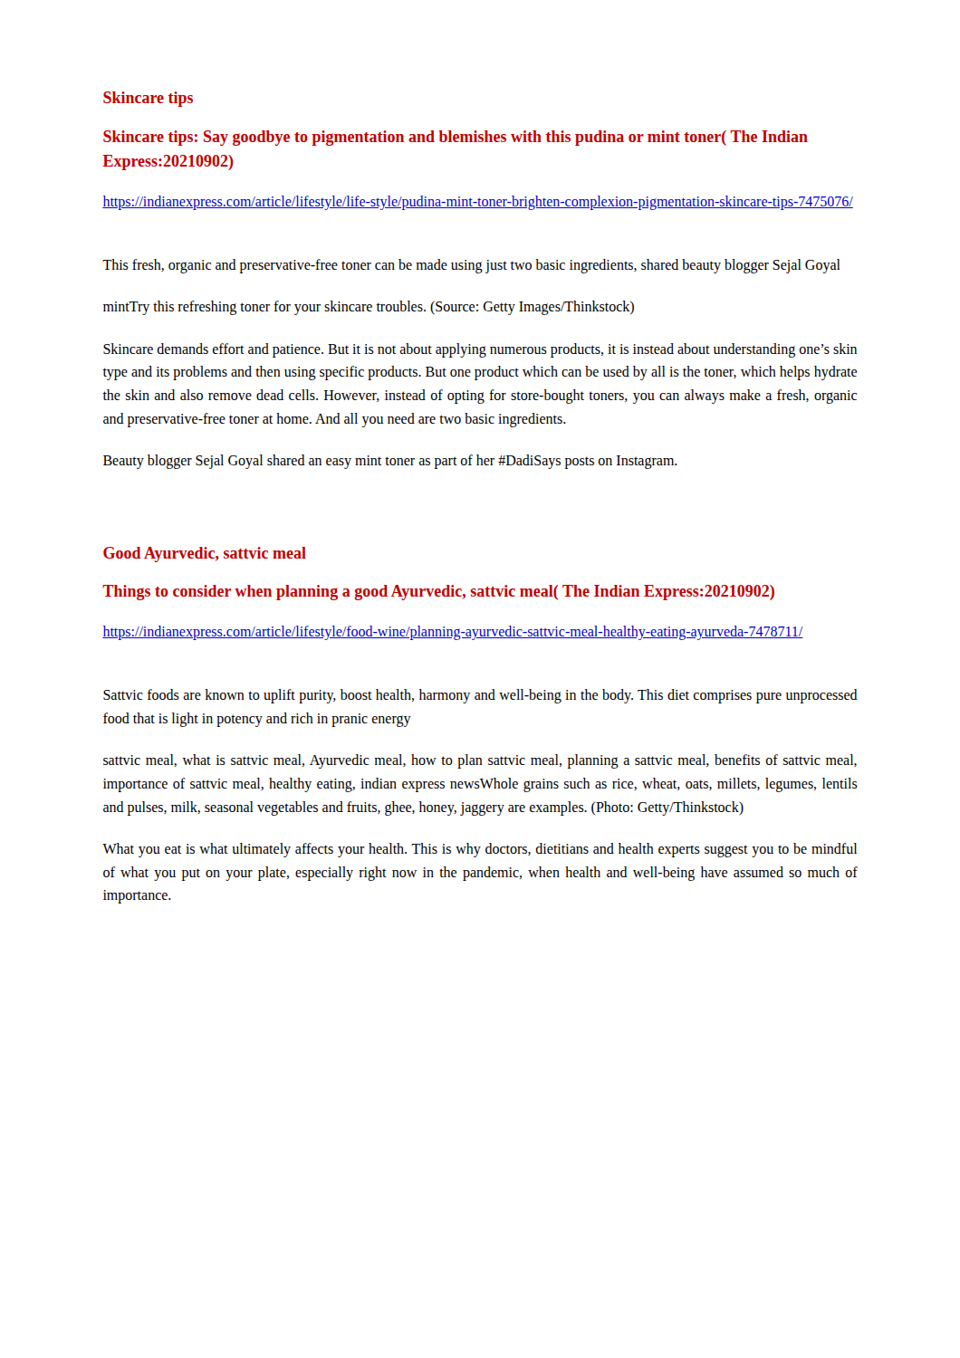Skincare tips
Skincare tips: Say goodbye to pigmentation and blemishes with this pudina or mint toner( The Indian Express:20210902)
https://indianexpress.com/article/lifestyle/life-style/pudina-mint-toner-brighten-complexion-pigmentation-skincare-tips-7475076/
This fresh, organic and preservative-free toner can be made using just two basic ingredients, shared beauty blogger Sejal Goyal
mintTry this refreshing toner for your skincare troubles. (Source: Getty Images/Thinkstock)
Skincare demands effort and patience. But it is not about applying numerous products, it is instead about understanding one’s skin type and its problems and then using specific products. But one product which can be used by all is the toner, which helps hydrate the skin and also remove dead cells. However, instead of opting for store-bought toners, you can always make a fresh, organic and preservative-free toner at home. And all you need are two basic ingredients.
Beauty blogger Sejal Goyal shared an easy mint toner as part of her #DadiSays posts on Instagram.
Good Ayurvedic, sattvic meal
Things to consider when planning a good Ayurvedic, sattvic meal( The Indian Express:20210902)
https://indianexpress.com/article/lifestyle/food-wine/planning-ayurvedic-sattvic-meal-healthy-eating-ayurveda-7478711/
Sattvic foods are known to uplift purity, boost health, harmony and well-being in the body. This diet comprises pure unprocessed food that is light in potency and rich in pranic energy
sattvic meal, what is sattvic meal, Ayurvedic meal, how to plan sattvic meal, planning a sattvic meal, benefits of sattvic meal, importance of sattvic meal, healthy eating, indian express newsWhole grains such as rice, wheat, oats, millets, legumes, lentils and pulses, milk, seasonal vegetables and fruits, ghee, honey, jaggery are examples. (Photo: Getty/Thinkstock)
What you eat is what ultimately affects your health. This is why doctors, dietitians and health experts suggest you to be mindful of what you put on your plate, especially right now in the pandemic, when health and well-being have assumed so much of importance.